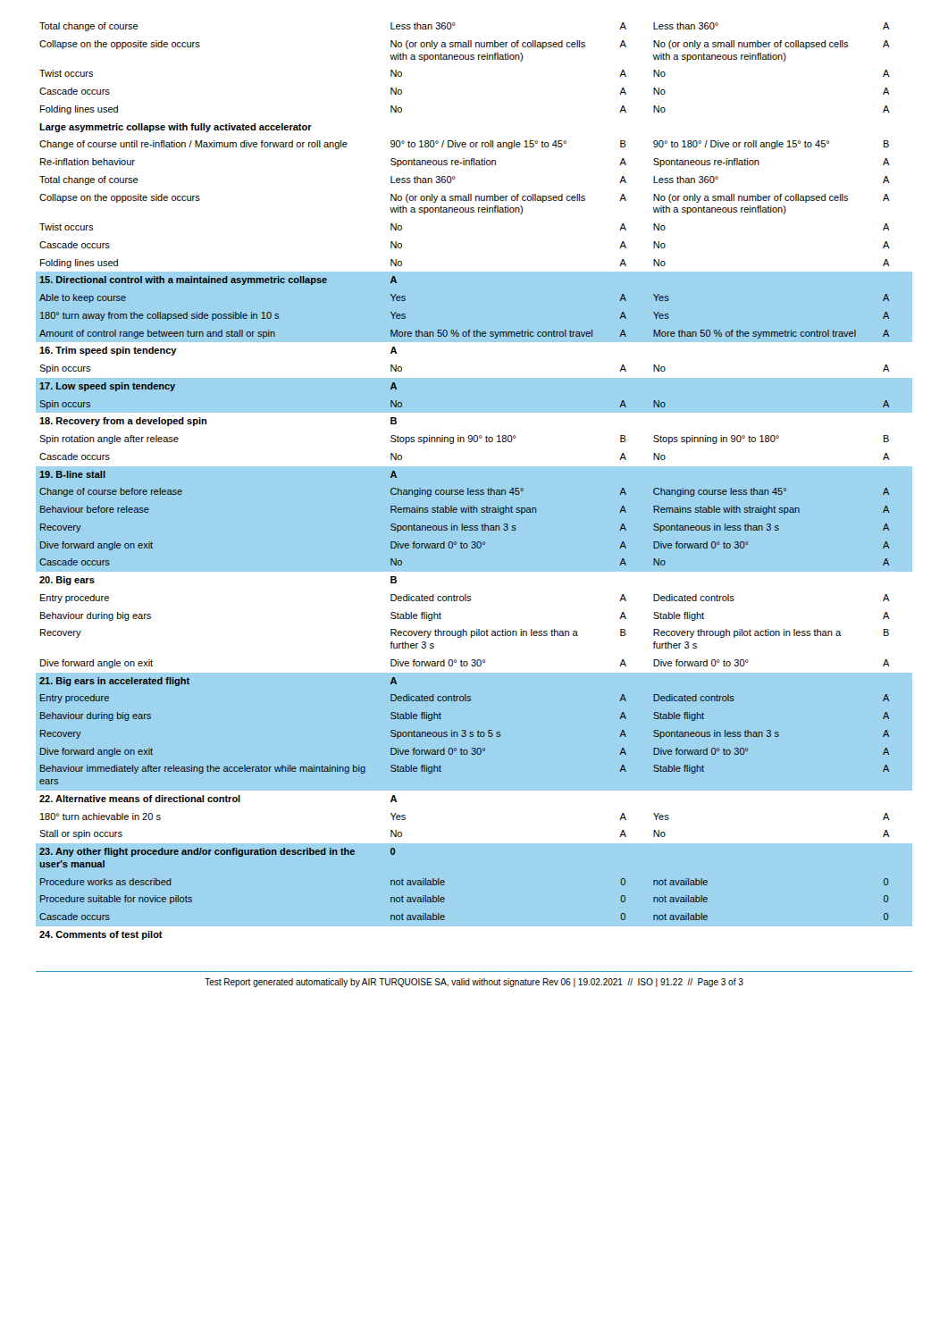| Total change of course | Less than 360° | A | Less than 360° | A |
| Collapse on the opposite side occurs | No (or only a small number of collapsed cells with a spontaneous reinflation) | A | No (or only a small number of collapsed cells with a spontaneous reinflation) | A |
| Twist occurs | No | A | No | A |
| Cascade occurs | No | A | No | A |
| Folding lines used | No | A | No | A |
| Large asymmetric collapse with fully activated accelerator |
| Change of course until re-inflation / Maximum dive forward or roll angle | 90° to 180° / Dive or roll angle 15° to 45° | B | 90° to 180° / Dive or roll angle 15° to 45° | B |
| Re-inflation behaviour | Spontaneous re-inflation | A | Spontaneous re-inflation | A |
| Total change of course | Less than 360° | A | Less than 360° | A |
| Collapse on the opposite side occurs | No (or only a small number of collapsed cells with a spontaneous reinflation) | A | No (or only a small number of collapsed cells with a spontaneous reinflation) | A |
| Twist occurs | No | A | No | A |
| Cascade occurs | No | A | No | A |
| Folding lines used | No | A | No | A |
| 15. Directional control with a maintained asymmetric collapse | A | | | |
| Able to keep course | Yes | A | Yes | A |
| 180° turn away from the collapsed side possible in 10 s | Yes | A | Yes | A |
| Amount of control range between turn and stall or spin | More than 50 % of the symmetric control travel | A | More than 50 % of the symmetric control travel | A |
| 16. Trim speed spin tendency | A | | | |
| Spin occurs | No | A | No | A |
| 17. Low speed spin tendency | A | | | |
| Spin occurs | No | A | No | A |
| 18. Recovery from a developed spin | B | | | |
| Spin rotation angle after release | Stops spinning in 90° to 180° | B | Stops spinning in 90° to 180° | B |
| Cascade occurs | No | A | No | A |
| 19. B-line stall | A | | | |
| Change of course before release | Changing course less than 45° | A | Changing course less than 45° | A |
| Behaviour before release | Remains stable with straight span | A | Remains stable with straight span | A |
| Recovery | Spontaneous in less than 3 s | A | Spontaneous in less than 3 s | A |
| Dive forward angle on exit | Dive forward 0° to 30° | A | Dive forward 0° to 30° | A |
| Cascade occurs | No | A | No | A |
| 20. Big ears | B | | | |
| Entry procedure | Dedicated controls | A | Dedicated controls | A |
| Behaviour during big ears | Stable flight | A | Stable flight | A |
| Recovery | Recovery through pilot action in less than a further 3 s | B | Recovery through pilot action in less than a further 3 s | B |
| Dive forward angle on exit | Dive forward 0° to 30° | A | Dive forward 0° to 30° | A |
| 21. Big ears in accelerated flight | A | | | |
| Entry procedure | Dedicated controls | A | Dedicated controls | A |
| Behaviour during big ears | Stable flight | A | Stable flight | A |
| Recovery | Spontaneous in 3 s to 5 s | A | Spontaneous in less than 3 s | A |
| Dive forward angle on exit | Dive forward 0° to 30° | A | Dive forward 0° to 30° | A |
| Behaviour immediately after releasing the accelerator while maintaining big ears | Stable flight | A | Stable flight | A |
| 22. Alternative means of directional control | A | | | |
| 180° turn achievable in 20 s | Yes | A | Yes | A |
| Stall or spin occurs | No | A | No | A |
| 23. Any other flight procedure and/or configuration described in the user's manual | 0 | | | |
| Procedure works as described | not available | 0 | not available | 0 |
| Procedure suitable for novice pilots | not available | 0 | not available | 0 |
| Cascade occurs | not available | 0 | not available | 0 |
| 24. Comments of test pilot |
Test Report generated automatically by AIR TURQUOISE SA, valid without signature Rev 06 | 19.02.2021 // ISO | 91.22 // Page 3 of 3